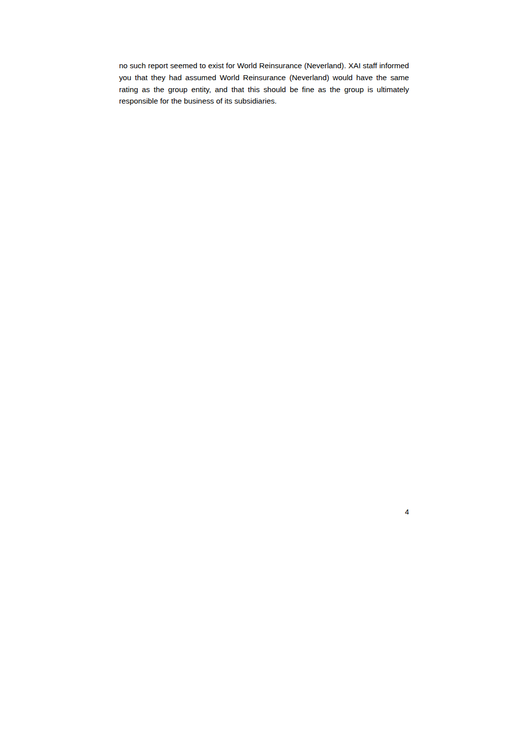no such report seemed to exist for World Reinsurance (Neverland). XAI staff informed you that they had assumed World Reinsurance (Neverland) would have the same rating as the group entity, and that this should be fine as the group is ultimately responsible for the business of its subsidiaries.
4